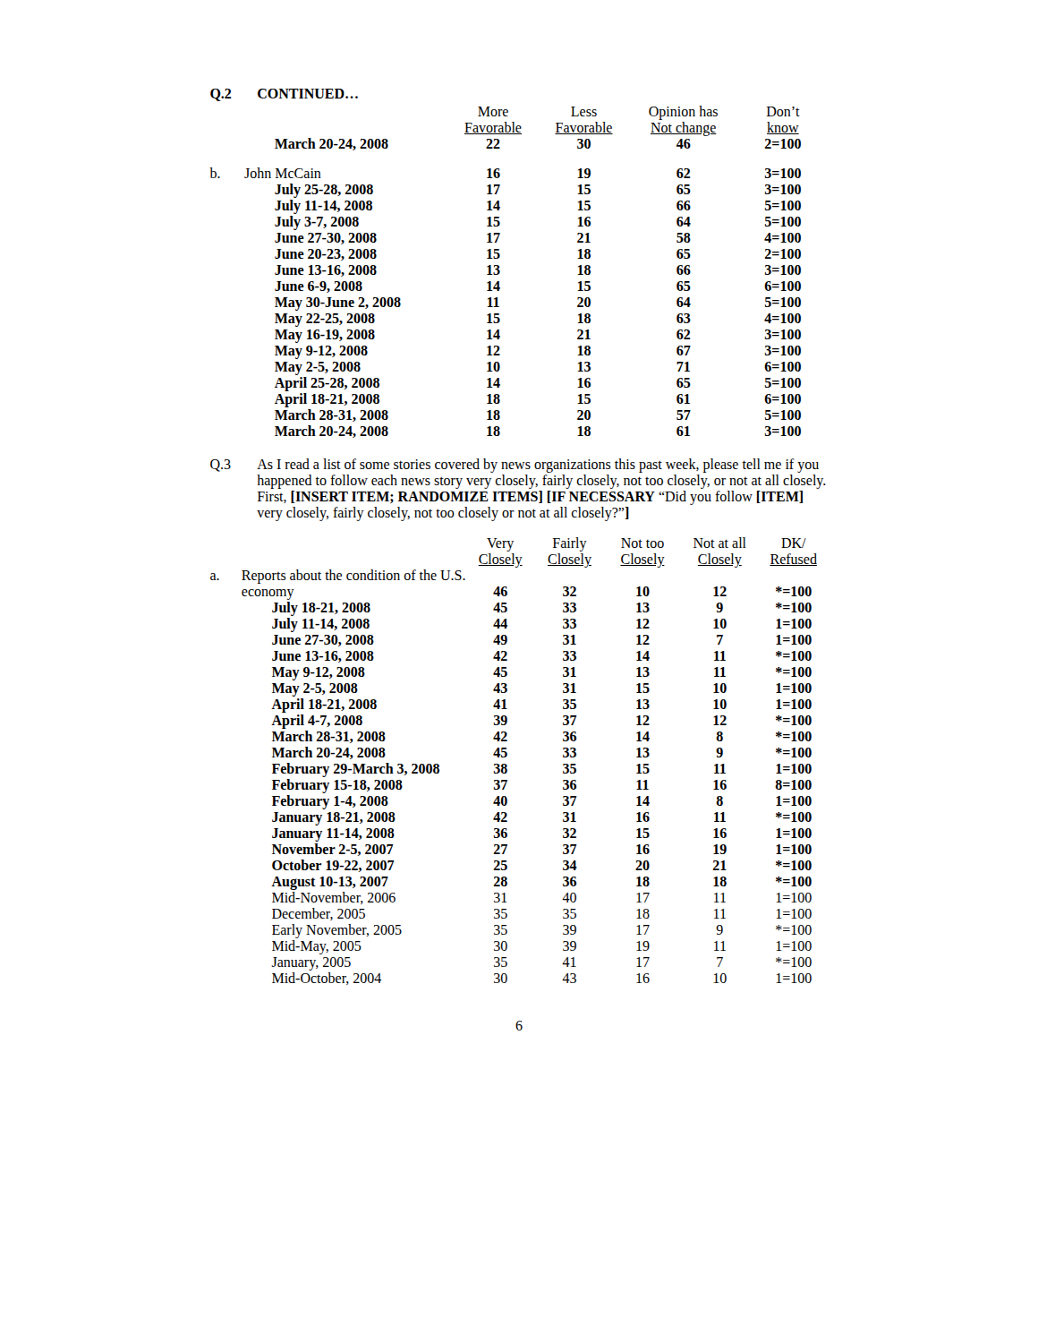Q.2 CONTINUED…
| | | More | Less | Opinion has | Don’t |
| | | Favorable | Favorable | Not change | know |
| | March 20-24, 2008 | 22 | 30 | 46 | 2=100 |
| b. | John McCain | 16 | 19 | 62 | 3=100 |
| | July 25-28, 2008 | 17 | 15 | 65 | 3=100 |
| | July 11-14, 2008 | 14 | 15 | 66 | 5=100 |
| | July 3-7, 2008 | 15 | 16 | 64 | 5=100 |
| | June 27-30, 2008 | 17 | 21 | 58 | 4=100 |
| | June 20-23, 2008 | 15 | 18 | 65 | 2=100 |
| | June 13-16, 2008 | 13 | 18 | 66 | 3=100 |
| | June 6-9, 2008 | 14 | 15 | 65 | 6=100 |
| | May 30-June 2, 2008 | 11 | 20 | 64 | 5=100 |
| | May 22-25, 2008 | 15 | 18 | 63 | 4=100 |
| | May 16-19, 2008 | 14 | 21 | 62 | 3=100 |
| | May 9-12, 2008 | 12 | 18 | 67 | 3=100 |
| | May 2-5, 2008 | 10 | 13 | 71 | 6=100 |
| | April 25-28, 2008 | 14 | 16 | 65 | 5=100 |
| | April 18-21, 2008 | 18 | 15 | 61 | 6=100 |
| | March 28-31, 2008 | 18 | 20 | 57 | 5=100 |
| | March 20-24, 2008 | 18 | 18 | 61 | 3=100 |
Q.3
As I read a list of some stories covered by news organizations this past week, please tell me if you happened to follow each news story very closely, fairly closely, not too closely, or not at all closely. First, [INSERT ITEM; RANDOMIZE ITEMS] [IF NECESSARY “Did you follow [ITEM] very closely, fairly closely, not too closely or not at all closely?”]
| | | Very | Fairly | Not too | Not at all | DK/ |
| | | Closely | Closely | Closely | Closely | Refused |
| a. | Reports about the condition of the U.S. | | | | | |
| | economy | 46 | 32 | 10 | 12 | *=100 |
| | July 18-21, 2008 | 45 | 33 | 13 | 9 | *=100 |
| | July 11-14, 2008 | 44 | 33 | 12 | 10 | 1=100 |
| | June 27-30, 2008 | 49 | 31 | 12 | 7 | 1=100 |
| | June 13-16, 2008 | 42 | 33 | 14 | 11 | *=100 |
| | May 9-12, 2008 | 45 | 31 | 13 | 11 | *=100 |
| | May 2-5, 2008 | 43 | 31 | 15 | 10 | 1=100 |
| | April 18-21, 2008 | 41 | 35 | 13 | 10 | 1=100 |
| | April 4-7, 2008 | 39 | 37 | 12 | 12 | *=100 |
| | March 28-31, 2008 | 42 | 36 | 14 | 8 | *=100 |
| | March 20-24, 2008 | 45 | 33 | 13 | 9 | *=100 |
| | February 29-March 3, 2008 | 38 | 35 | 15 | 11 | 1=100 |
| | February 15-18, 2008 | 37 | 36 | 11 | 16 | 8=100 |
| | February 1-4, 2008 | 40 | 37 | 14 | 8 | 1=100 |
| | January 18-21, 2008 | 42 | 31 | 16 | 11 | *=100 |
| | January 11-14, 2008 | 36 | 32 | 15 | 16 | 1=100 |
| | November 2-5, 2007 | 27 | 37 | 16 | 19 | 1=100 |
| | October 19-22, 2007 | 25 | 34 | 20 | 21 | *=100 |
| | August 10-13, 2007 | 28 | 36 | 18 | 18 | *=100 |
| | Mid-November, 2006 | 31 | 40 | 17 | 11 | 1=100 |
| | December, 2005 | 35 | 35 | 18 | 11 | 1=100 |
| | Early November, 2005 | 35 | 39 | 17 | 9 | *=100 |
| | Mid-May, 2005 | 30 | 39 | 19 | 11 | 1=100 |
| | January, 2005 | 35 | 41 | 17 | 7 | *=100 |
| | Mid-October, 2004 | 30 | 43 | 16 | 10 | 1=100 |
6